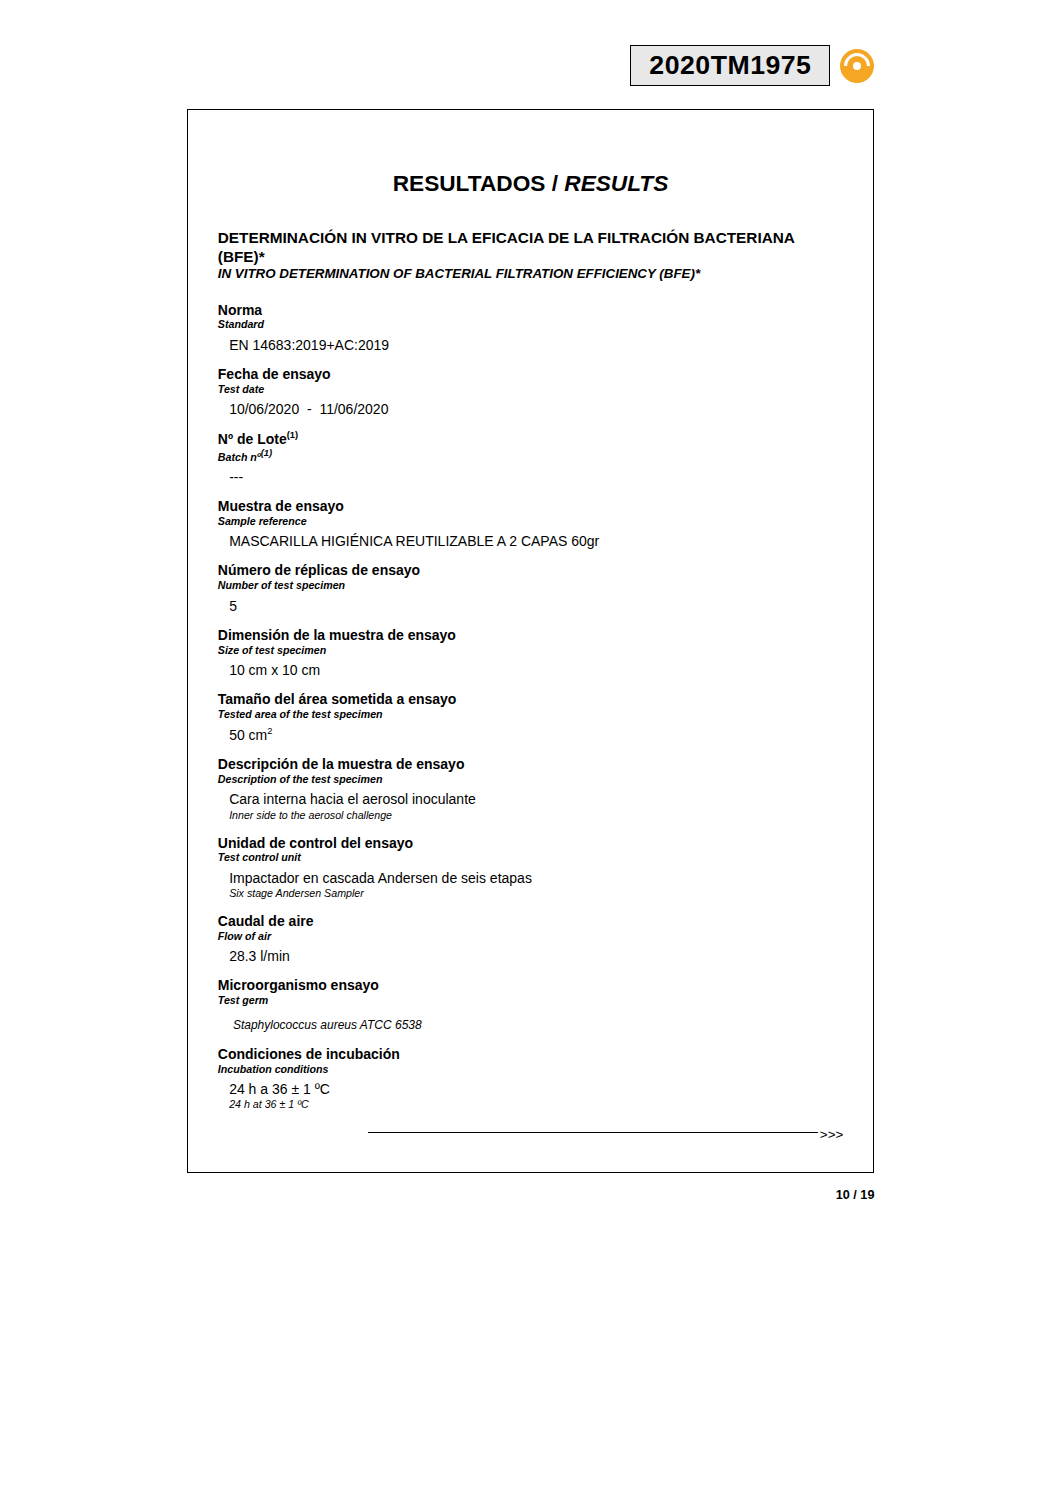2020TM1975
RESULTADOS / RESULTS
DETERMINACIÓN IN VITRO DE LA EFICACIA DE LA FILTRACIÓN BACTERIANA (BFE)*
IN VITRO DETERMINATION OF BACTERIAL FILTRATION EFFICIENCY (BFE)*
Norma
Standard
EN 14683:2019+AC:2019
Fecha de ensayo
Test date
10/06/2020 - 11/06/2020
Nº de Lote(1)
Batch nº(1)
---
Muestra de ensayo
Sample reference
MASCARILLA HIGIÉNICA REUTILIZABLE A 2 CAPAS 60gr
Número de réplicas de ensayo
Number of test specimen
5
Dimensión de la muestra de ensayo
Size of test specimen
10 cm x 10 cm
Tamaño del área sometida a ensayo
Tested area of the test specimen
50 cm2
Descripción de la muestra de ensayo
Description of the test specimen
Cara interna hacia el aerosol inoculante
Inner side to the aerosol challenge
Unidad de control del ensayo
Test control unit
Impactador en cascada Andersen de seis etapas
Six stage Andersen Sampler
Caudal de aire
Flow of air
28.3 l/min
Microorganismo ensayo
Test germ
Staphylococcus aureus ATCC 6538
Condiciones de incubación
Incubation conditions
24 h a 36 ± 1 ºC
24 h at 36 ± 1 ºC
>>>
10 / 19